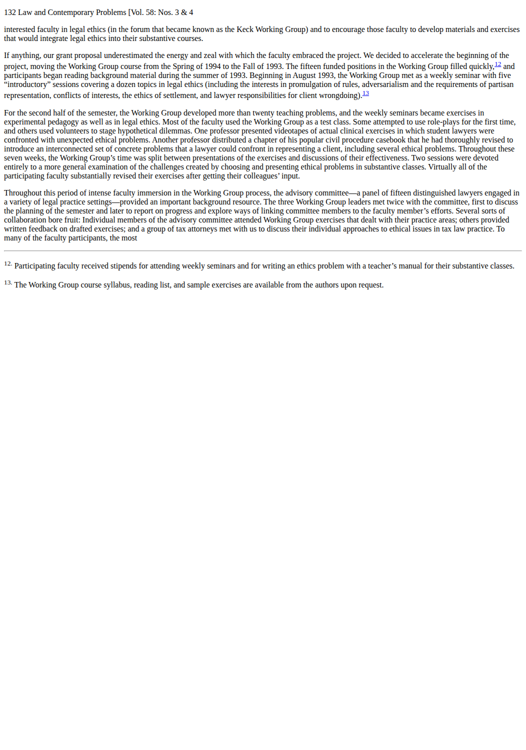132 Law and Contemporary Problems [Vol. 58: Nos. 3 & 4
interested faculty in legal ethics (in the forum that became known as the Keck Working Group) and to encourage those faculty to develop materials and exercises that would integrate legal ethics into their substantive courses.
If anything, our grant proposal underestimated the energy and zeal with which the faculty embraced the project. We decided to accelerate the beginning of the project, moving the Working Group course from the Spring of 1994 to the Fall of 1993. The fifteen funded positions in the Working Group filled quickly,12 and participants began reading background material during the summer of 1993. Beginning in August 1993, the Working Group met as a weekly seminar with five “introductory” sessions covering a dozen topics in legal ethics (including the interests in promulgation of rules, adversarialism and the requirements of partisan representation, conflicts of interests, the ethics of settlement, and lawyer responsibilities for client wrongdoing).13
For the second half of the semester, the Working Group developed more than twenty teaching problems, and the weekly seminars became exercises in experimental pedagogy as well as in legal ethics. Most of the faculty used the Working Group as a test class. Some attempted to use role-plays for the first time, and others used volunteers to stage hypothetical dilemmas. One professor presented videotapes of actual clinical exercises in which student lawyers were confronted with unexpected ethical problems. Another professor distributed a chapter of his popular civil procedure casebook that he had thoroughly revised to introduce an interconnected set of concrete problems that a lawyer could confront in representing a client, including several ethical problems. Throughout these seven weeks, the Working Group’s time was split between presentations of the exercises and discussions of their effectiveness. Two sessions were devoted entirely to a more general examination of the challenges created by choosing and presenting ethical problems in substantive classes. Virtually all of the participating faculty substantially revised their exercises after getting their colleagues’ input.
Throughout this period of intense faculty immersion in the Working Group process, the advisory committee—a panel of fifteen distinguished lawyers engaged in a variety of legal practice settings—provided an important background resource. The three Working Group leaders met twice with the committee, first to discuss the planning of the semester and later to report on progress and explore ways of linking committee members to the faculty member’s efforts. Several sorts of collaboration bore fruit: Individual members of the advisory committee attended Working Group exercises that dealt with their practice areas; others provided written feedback on drafted exercises; and a group of tax attorneys met with us to discuss their individual approaches to ethical issues in tax law practice. To many of the faculty participants, the most
12. Participating faculty received stipends for attending weekly seminars and for writing an ethics problem with a teacher’s manual for their substantive classes.
13. The Working Group course syllabus, reading list, and sample exercises are available from the authors upon request.